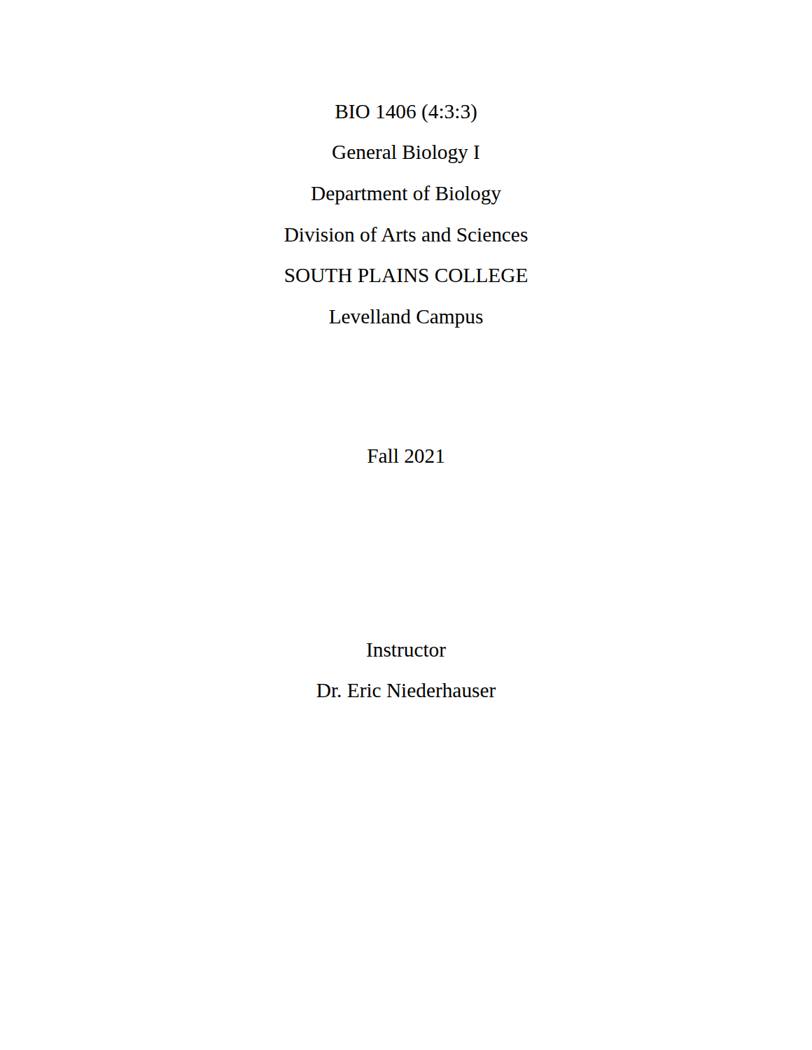BIO 1406 (4:3:3)
General Biology I
Department of Biology
Division of Arts and Sciences
SOUTH PLAINS COLLEGE
Levelland Campus
Fall 2021
Instructor
Dr. Eric Niederhauser